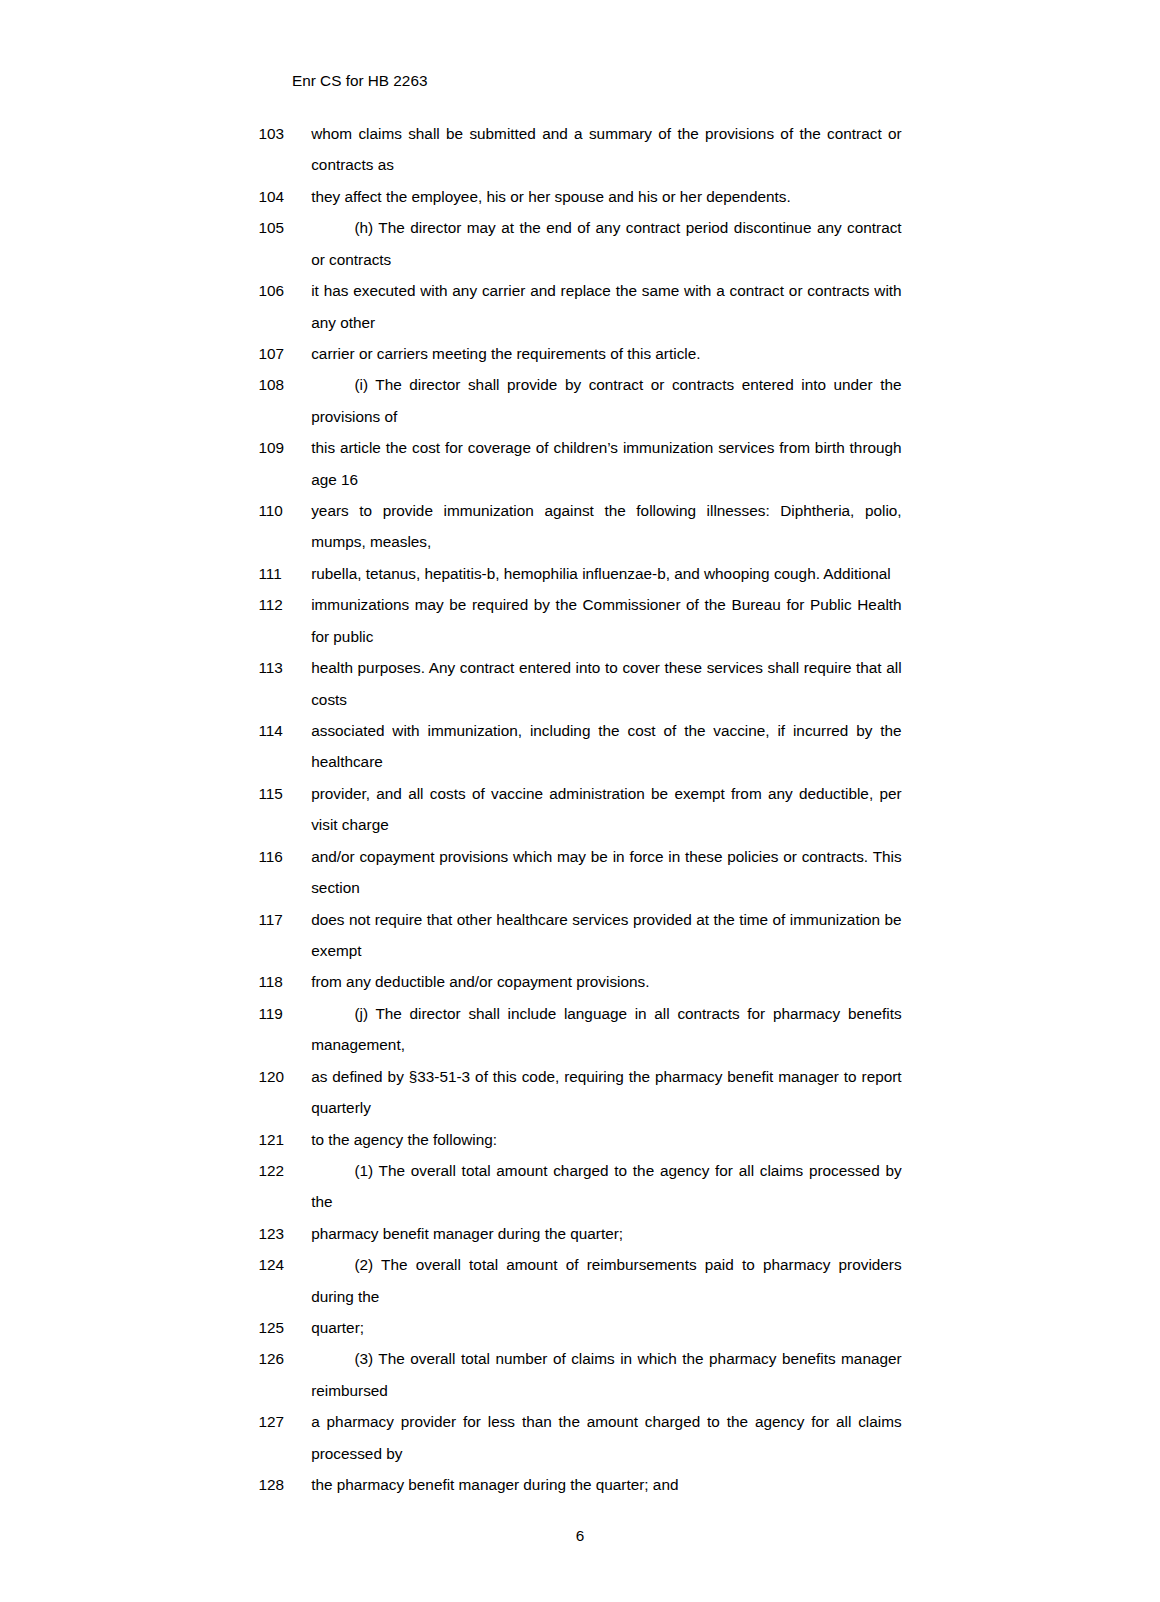Enr CS for HB 2263
| 103 | whom claims shall be submitted and a summary of the provisions of the contract or contracts as |
| 104 | they affect the employee, his or her spouse and his or her dependents. |
| 105 | (h) The director may at the end of any contract period discontinue any contract or contracts |
| 106 | it has executed with any carrier and replace the same with a contract or contracts with any other |
| 107 | carrier or carriers meeting the requirements of this article. |
| 108 | (i) The director shall provide by contract or contracts entered into under the provisions of |
| 109 | this article the cost for coverage of children’s immunization services from birth through age 16 |
| 110 | years to provide immunization against the following illnesses: Diphtheria, polio, mumps, measles, |
| 111 | rubella, tetanus, hepatitis-b, hemophilia influenzae-b, and whooping cough. Additional |
| 112 | immunizations may be required by the Commissioner of the Bureau for Public Health for public |
| 113 | health purposes. Any contract entered into to cover these services shall require that all costs |
| 114 | associated with immunization, including the cost of the vaccine, if incurred by the healthcare |
| 115 | provider, and all costs of vaccine administration be exempt from any deductible, per visit charge |
| 116 | and/or copayment provisions which may be in force in these policies or contracts. This section |
| 117 | does not require that other healthcare services provided at the time of immunization be exempt |
| 118 | from any deductible and/or copayment provisions. |
| 119 | (j) The director shall include language in all contracts for pharmacy benefits management, |
| 120 | as defined by §33-51-3 of this code, requiring the pharmacy benefit manager to report quarterly |
| 121 | to the agency the following: |
| 122 | (1) The overall total amount charged to the agency for all claims processed by the |
| 123 | pharmacy benefit manager during the quarter; |
| 124 | (2) The overall total amount of reimbursements paid to pharmacy providers during the |
| 125 | quarter; |
| 126 | (3) The overall total number of claims in which the pharmacy benefits manager reimbursed |
| 127 | a pharmacy provider for less than the amount charged to the agency for all claims processed by |
| 128 | the pharmacy benefit manager during the quarter; and |
6